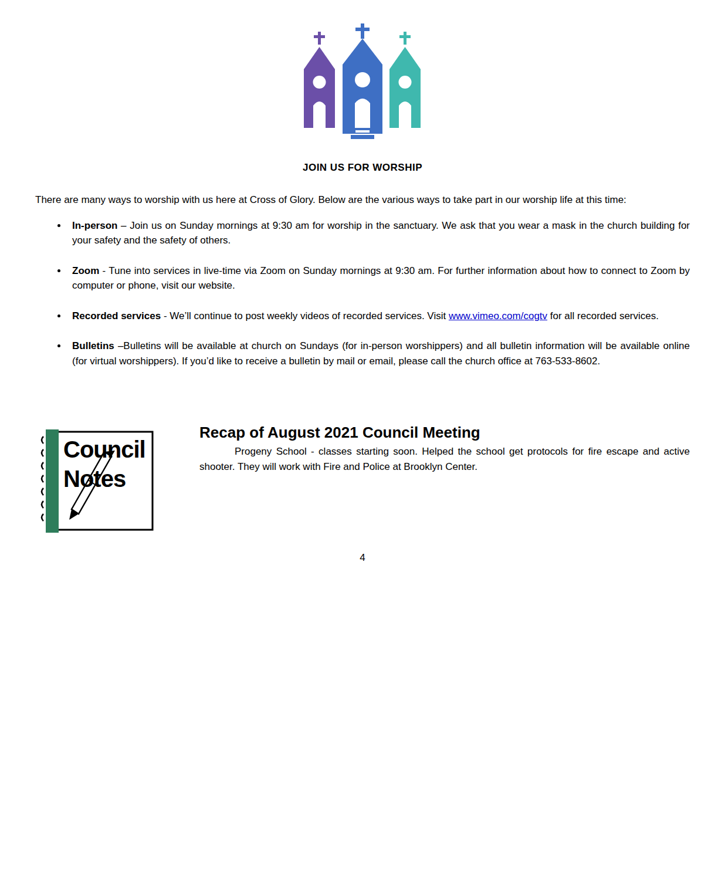JOIN US FOR WORSHIP
There are many ways to worship with us here at Cross of Glory. Below are the various ways to take part in our worship life at this time:
In-person – Join us on Sunday mornings at 9:30 am for worship in the sanctuary. We ask that you wear a mask in the church building for your safety and the safety of others.
Zoom - Tune into services in live-time via Zoom on Sunday mornings at 9:30 am. For further information about how to connect to Zoom by computer or phone, visit our website.
Recorded services - We’ll continue to post weekly videos of recorded services. Visit www.vimeo.com/cogtv for all recorded services.
Bulletins –Bulletins will be available at church on Sundays (for in-person worshippers) and all bulletin information will be available online (for virtual worshippers). If you’d like to receive a bulletin by mail or email, please call the church office at 763-533-8602.
Council Notes
Recap of August 2021 Council Meeting
Progeny School - classes starting soon. Helped the school get protocols for fire escape and active shooter. They will work with Fire and Police at Brooklyn Center.
4